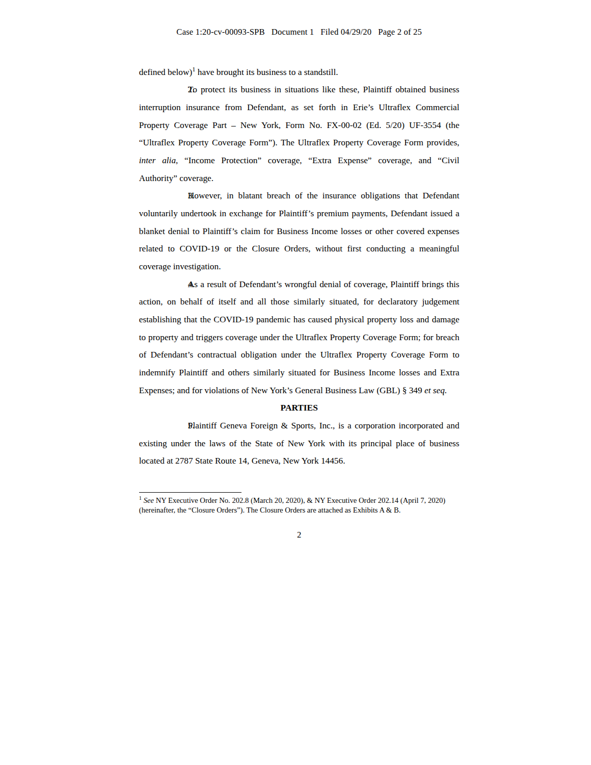Case 1:20-cv-00093-SPB Document 1 Filed 04/29/20 Page 2 of 25
defined below)1 have brought its business to a standstill.
2. To protect its business in situations like these, Plaintiff obtained business interruption insurance from Defendant, as set forth in Erie’s Ultraflex Commercial Property Coverage Part – New York, Form No. FX-00-02 (Ed. 5/20) UF-3554 (the “Ultraflex Property Coverage Form”). The Ultraflex Property Coverage Form provides, inter alia, “Income Protection” coverage, “Extra Expense” coverage, and “Civil Authority” coverage.
3. However, in blatant breach of the insurance obligations that Defendant voluntarily undertook in exchange for Plaintiff’s premium payments, Defendant issued a blanket denial to Plaintiff’s claim for Business Income losses or other covered expenses related to COVID-19 or the Closure Orders, without first conducting a meaningful coverage investigation.
4. As a result of Defendant’s wrongful denial of coverage, Plaintiff brings this action, on behalf of itself and all those similarly situated, for declaratory judgement establishing that the COVID-19 pandemic has caused physical property loss and damage to property and triggers coverage under the Ultraflex Property Coverage Form; for breach of Defendant’s contractual obligation under the Ultraflex Property Coverage Form to indemnify Plaintiff and others similarly situated for Business Income losses and Extra Expenses; and for violations of New York’s General Business Law (GBL) § 349 et seq.
PARTIES
5. Plaintiff Geneva Foreign & Sports, Inc., is a corporation incorporated and existing under the laws of the State of New York with its principal place of business located at 2787 State Route 14, Geneva, New York 14456.
1 See NY Executive Order No. 202.8 (March 20, 2020), & NY Executive Order 202.14 (April 7, 2020) (hereinafter, the “Closure Orders”). The Closure Orders are attached as Exhibits A & B.
2